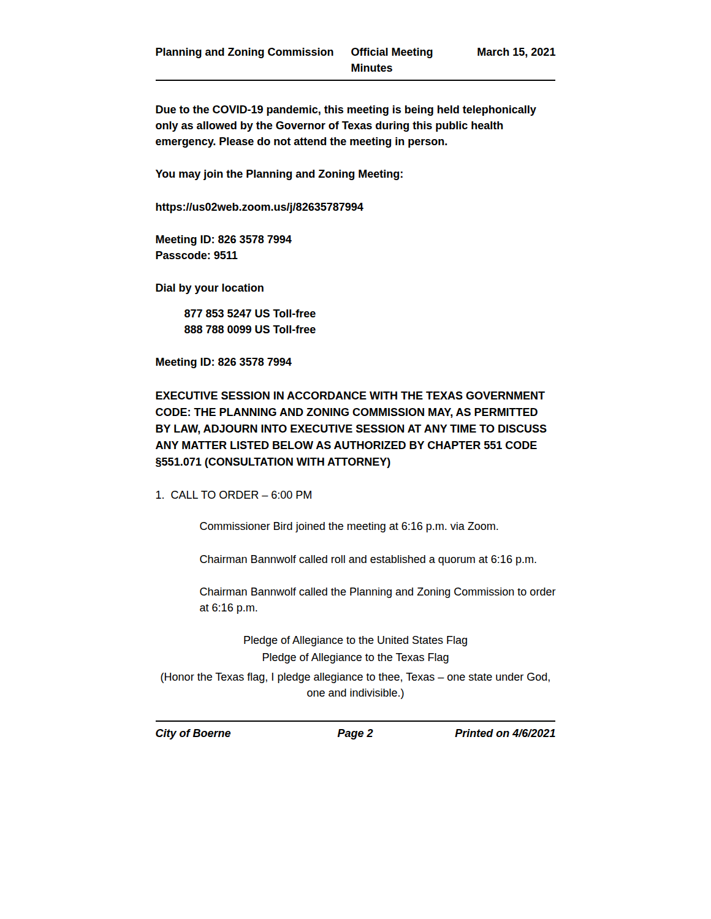Planning and Zoning Commission
Official Meeting Minutes
March 15, 2021
Due to the COVID-19 pandemic, this meeting is being held telephonically only as allowed by the Governor of Texas during this public health emergency. Please do not attend the meeting in person.
You may join the Planning and Zoning Meeting:
https://us02web.zoom.us/j/82635787994
Meeting ID: 826 3578 7994 Passcode: 9511
Dial by your location
877 853 5247 US Toll-free 888 788 0099 US Toll-free
Meeting ID: 826 3578 7994
EXECUTIVE SESSION IN ACCORDANCE WITH THE TEXAS GOVERNMENT CODE: THE PLANNING AND ZONING COMMISSION MAY, AS PERMITTED BY LAW, ADJOURN INTO EXECUTIVE SESSION AT ANY TIME TO DISCUSS ANY MATTER LISTED BELOW AS AUTHORIZED BY CHAPTER 551 CODE §551.071 (CONSULTATION WITH ATTORNEY)
1. CALL TO ORDER – 6:00 PM
Commissioner Bird joined the meeting at 6:16 p.m. via Zoom.
Chairman Bannwolf called roll and established a quorum at 6:16 p.m.
Chairman Bannwolf called the Planning and Zoning Commission to order at 6:16 p.m.
Pledge of Allegiance to the United States Flag
Pledge of Allegiance to the Texas Flag
(Honor the Texas flag, I pledge allegiance to thee, Texas – one state under God, one and indivisible.)
City of Boerne
Page 2
Printed on 4/6/2021